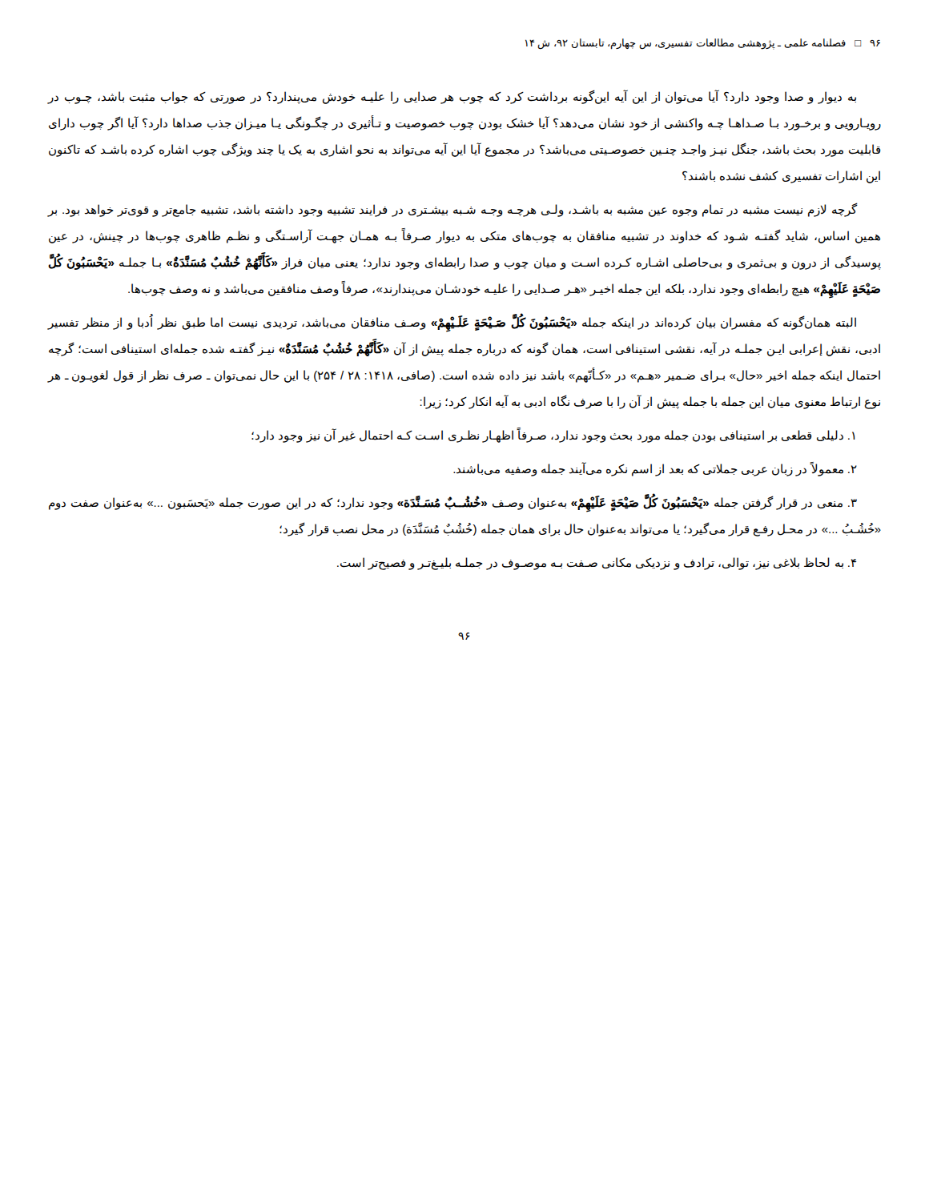۹۶ □ فصلنامه علمی ـ پژوهشی مطالعات تفسیری، س چهارم، تابستان ۹۲، ش ۱۴
به دیوار و صدا وجود دارد؟ آیا می‌توان از این آیه این‌گونه برداشت کرد که چوب هر صدایی را علیـه خودش می‌پندارد؟ در صورتی که جواب مثبت باشد، چـوب در رویـارویی و برخـورد بـا صـداهـا چـه واکنشی از خود نشان می‌دهد؟ آیا خشک بودن چوب خصوصیت و تـأثیری در چگـونگی یـا میـزان جذب صداها دارد؟ آیا اگر چوب دارای قابلیت مورد بحث باشد، جنگل نیـز واجـد چنـین خصوصـیتی می‌باشد؟ در مجموع آیا این آیه می‌تواند به نحو اشاری به یک یا چند ویژگی چوب اشاره کرده باشـد که تاکنون این اشارات تفسیری کشف نشده باشند؟
گرچه لازم نیست مشبه در تمام وجوه عین مشبه به باشـد، ولـی هرچـه وجـه شـبه بیشـتری در فرایند تشبیه وجود داشته باشد، تشبیه جامع‌تر و قوی‌تر خواهد بود. بر همین اساس، شاید گفتـه شـود که خداوند در تشبیه منافقان به چوب‌های متکی به دیوار صـرفاً بـه همـان جهـت آراسـتگی و نظـم ظاهری چوب‌ها در چینش، در عین پوسیدگی از درون و بی‌ثمری و بی‌حاصلی اشـاره کـرده اسـت و میان چوب و صدا رابطه‌ای وجود ندارد؛ یعنی میان فراز «كَأَنَّهُمْ خُشُبٌ مُسَنَّدَةٌ» بـا جملـه «يَحْسَبُونَ كُلَّ صَيْحَةٍ عَلَيْهِمْ» هیچ رابطه‌ای وجود ندارد، بلکه این جمله اخیـر «هـر صـدایی را علیـه خودشـان می‌پندارند»، صرفاً وصف منافقین می‌باشد و نه وصف چوب‌ها.
البته همان‌گونه که مفسران بیان کرده‌اند در اینکه جمله «يَحْسَبُونَ كُلَّ صَـيْحَةٍ عَلَـيْهِمْ» وصـف منافقان می‌باشد، تردیدی نیست اما طبق نظر اُدبا و از منظر تفسیر ادبی، نقش إعرابی ایـن جملـه در آیه، نقشی استینافی است، همان گونه که درباره جمله پیش از آن «كَأَنَّهُمْ خُشُبٌ مُسَنَّدَةٌ» نیـز گفتـه شده جمله‌ای استینافی است؛ گرچه احتمال اینکه جمله اخیر «حال» بـرای ضـمیر «هـم» در «کـأنّهم» باشد نیز داده شده است. (صافی، ۱۴۱۸: ۲۸ / ۲۵۴) با این حال نمی‌توان ـ صرف نظر از قول لغویـون ـ هر نوع ارتباط معنوی میان این جمله با جمله پیش از آن را با صرف نگاه ادبی به آیه انکار کرد؛ زیرا:
۱. دلیلی قطعی بر استینافی بودن جمله مورد بحث وجود ندارد، صـرفاً اظهـار نظـری اسـت کـه احتمال غیر آن نیز وجود دارد؛
۲. معمولاً در زبان عربی جملاتی که بعد از اسم نکره می‌آیند جمله وصفیه می‌باشند.
۳. منعی در قرار گرفتن جمله «يَحْسَبُونَ كُلَّ صَيْحَةٍ عَلَيْهِمْ» به‌عنوان وصـف «خُشُــبٌ مُسَـنَّدَة» وجود ندارد؛ که در این صورت جمله «یَحسَبون ...» به‌عنوان صفت دوم «خُشُـبُ ...» در محـل رفـع قرار می‌گیرد؛ یا می‌تواند به‌عنوان حال برای همان جمله (خُشُبٌ مُسَنَّدَة) در محل نصب قرار گیرد؛
۴. به لحاظ بلاغی نیز، توالی، ترادف و نزدیکی مکانی صـفت بـه موصـوف در جملـه بلیـغ‌تـر و فصیح‌تر است.
۹۶